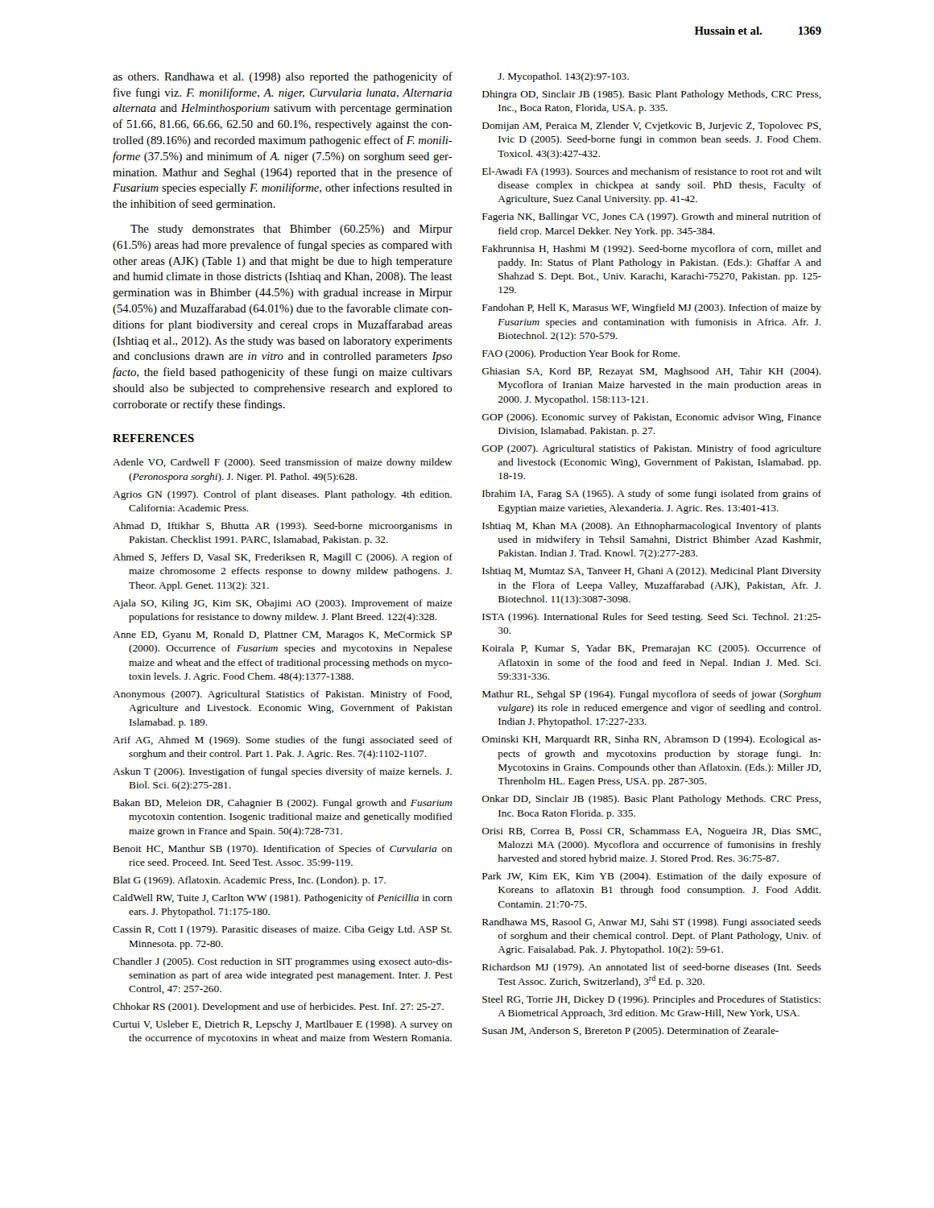Hussain et al. 1369
as others. Randhawa et al. (1998) also reported the pathogenicity of five fungi viz. F. moniliforme, A. niger, Curvularia lunata, Alternaria alternata and Helminthosporium sativum with percentage germination of 51.66, 81.66, 66.66, 62.50 and 60.1%, respectively against the controlled (89.16%) and recorded maximum pathogenic effect of F. moniliforme (37.5%) and minimum of A. niger (7.5%) on sorghum seed germination. Mathur and Seghal (1964) reported that in the presence of Fusarium species especially F. moniliforme, other infections resulted in the inhibition of seed germination.
The study demonstrates that Bhimber (60.25%) and Mirpur (61.5%) areas had more prevalence of fungal species as compared with other areas (AJK) (Table 1) and that might be due to high temperature and humid climate in those districts (Ishtiaq and Khan, 2008). The least germination was in Bhimber (44.5%) with gradual increase in Mirpur (54.05%) and Muzaffarabad (64.01%) due to the favorable climate conditions for plant biodiversity and cereal crops in Muzaffarabad areas (Ishtiaq et al., 2012). As the study was based on laboratory experiments and conclusions drawn are in vitro and in controlled parameters Ipso facto, the field based pathogenicity of these fungi on maize cultivars should also be subjected to comprehensive research and explored to corroborate or rectify these findings.
References
Adenle VO, Cardwell F (2000). Seed transmission of maize downy mildew (Peronospora sorghi). J. Niger. Pl. Pathol. 49(5):628.
Agrios GN (1997). Control of plant diseases. Plant pathology. 4th edition. California: Academic Press.
Ahmad D, Iftikhar S, Bhutta AR (1993). Seed-borne microorganisms in Pakistan. Checklist 1991. PARC, Islamabad, Pakistan. p. 32.
Ahmed S, Jeffers D, Vasal SK, Frederiksen R, Magill C (2006). A region of maize chromosome 2 effects response to downy mildew pathogens. J. Theor. Appl. Genet. 113(2): 321.
Ajala SO, Kiling JG, Kim SK, Obajimi AO (2003). Improvement of maize populations for resistance to downy mildew. J. Plant Breed. 122(4):328.
Anne ED, Gyanu M, Ronald D, Plattner CM, Maragos K, MeCormick SP (2000). Occurrence of Fusarium species and mycotoxins in Nepalese maize and wheat and the effect of traditional processing methods on mycotoxin levels. J. Agric. Food Chem. 48(4):1377-1388.
Anonymous (2007). Agricultural Statistics of Pakistan. Ministry of Food, Agriculture and Livestock. Economic Wing, Government of Pakistan Islamabad. p. 189.
Arif AG, Ahmed M (1969). Some studies of the fungi associated seed of sorghum and their control. Part 1. Pak. J. Agric. Res. 7(4):1102-1107.
Askun T (2006). Investigation of fungal species diversity of maize kernels. J. Biol. Sci. 6(2):275-281.
Bakan BD, Meleion DR, Cahagnier B (2002). Fungal growth and Fusarium mycotoxin contention. Isogenic traditional maize and genetically modified maize grown in France and Spain. 50(4):728-731.
Benoit HC, Manthur SB (1970). Identification of Species of Curvularia on rice seed. Proceed. Int. Seed Test. Assoc. 35:99-119.
Blat G (1969). Aflatoxin. Academic Press, Inc. (London). p. 17.
CaldWell RW, Tuite J, Carlton WW (1981). Pathogenicity of Penicillia in corn ears. J. Phytopathol. 71:175-180.
Cassin R, Cott I (1979). Parasitic diseases of maize. Ciba Geigy Ltd. ASP St. Minnesota. pp. 72-80.
Chandler J (2005). Cost reduction in SIT programmes using exosect auto-dissemination as part of area wide integrated pest management. Inter. J. Pest Control, 47: 257-260.
Chhokar RS (2001). Development and use of herbicides. Pest. Inf. 27: 25-27.
Curtui V, Usleber E, Dietrich R, Lepschy J, Martlbauer E (1998). A survey on the occurrence of mycotoxins in wheat and maize from Western Romania. J. Mycopathol. 143(2):97-103.
Dhingra OD, Sinclair JB (1985). Basic Plant Pathology Methods, CRC Press, Inc., Boca Raton, Florida, USA. p. 335.
Domijan AM, Peraica M, Zlender V, Cvjetkovic B, Jurjevic Z, Topolovec PS, Ivic D (2005). Seed-borne fungi in common bean seeds. J. Food Chem. Toxicol. 43(3):427-432.
El-Awadi FA (1993). Sources and mechanism of resistance to root rot and wilt disease complex in chickpea at sandy soil. PhD thesis, Faculty of Agriculture, Suez Canal University. pp. 41-42.
Fageria NK, Ballingar VC, Jones CA (1997). Growth and mineral nutrition of field crop. Marcel Dekker. Ney York. pp. 345-384.
Fakhrunnisa H, Hashmi M (1992). Seed-borne mycoflora of corn, millet and paddy. In: Status of Plant Pathology in Pakistan. (Eds.): Ghaffar A and Shahzad S. Dept. Bot., Univ. Karachi, Karachi-75270, Pakistan. pp. 125-129.
Fandohan P, Hell K, Marasus WF, Wingfield MJ (2003). Infection of maize by Fusarium species and contamination with fumonisis in Africa. Afr. J. Biotechnol. 2(12): 570-579.
FAO (2006). Production Year Book for Rome.
Ghiasian SA, Kord BP, Rezayat SM, Maghsood AH, Tahir KH (2004). Mycoflora of Iranian Maize harvested in the main production areas in 2000. J. Mycopathol. 158:113-121.
GOP (2006). Economic survey of Pakistan, Economic advisor Wing, Finance Division, Islamabad. Pakistan. p. 27.
GOP (2007). Agricultural statistics of Pakistan. Ministry of food agriculture and livestock (Economic Wing), Government of Pakistan, Islamabad. pp. 18-19.
Ibrahim IA, Farag SA (1965). A study of some fungi isolated from grains of Egyptian maize varieties, Alexanderia. J. Agric. Res. 13:401-413.
Ishtiaq M, Khan MA (2008). An Ethnopharmacological Inventory of plants used in midwifery in Tehsil Samahni, District Bhimber Azad Kashmir, Pakistan. Indian J. Trad. Knowl. 7(2):277-283.
Ishtiaq M, Mumtaz SA, Tanveer H, Ghani A (2012). Medicinal Plant Diversity in the Flora of Leepa Valley, Muzaffarabad (AJK), Pakistan, Afr. J. Biotechnol. 11(13):3087-3098.
ISTA (1996). International Rules for Seed testing. Seed Sci. Technol. 21:25-30.
Koirala P, Kumar S, Yadar BK, Premarajan KC (2005). Occurrence of Aflatoxin in some of the food and feed in Nepal. Indian J. Med. Sci. 59:331-336.
Mathur RL, Sehgal SP (1964). Fungal mycoflora of seeds of jowar (Sorghum vulgare) its role in reduced emergence and vigor of seedling and control. Indian J. Phytopathol. 17:227-233.
Ominski KH, Marquardt RR, Sinha RN, Abramson D (1994). Ecological aspects of growth and mycotoxins production by storage fungi. In: Mycotoxins in Grains. Compounds other than Aflatoxin. (Eds.): Miller JD, Threnholm HL. Eagen Press, USA. pp. 287-305.
Onkar DD, Sinclair JB (1985). Basic Plant Pathology Methods. CRC Press, Inc. Boca Raton Florida. p. 335.
Orisi RB, Correa B, Possi CR, Schammass EA, Nogueira JR, Dias SMC, Malozzi MA (2000). Mycoflora and occurrence of fumonisins in freshly harvested and stored hybrid maize. J. Stored Prod. Res. 36:75-87.
Park JW, Kim EK, Kim YB (2004). Estimation of the daily exposure of Koreans to aflatoxin B1 through food consumption. J. Food Addit. Contamin. 21:70-75.
Randhawa MS, Rasool G, Anwar MJ, Sahi ST (1998). Fungi associated seeds of sorghum and their chemical control. Dept. of Plant Pathology, Univ. of Agric. Faisalabad. Pak. J. Phytopathol. 10(2): 59-61.
Richardson MJ (1979). An annotated list of seed-borne diseases (Int. Seeds Test Assoc. Zurich, Switzerland), 3rd Ed. p. 320.
Steel RG, Torrie JH, Dickey D (1996). Principles and Procedures of Statistics: A Biometrical Approach, 3rd edition. Mc Graw-Hill, New York, USA.
Susan JM, Anderson S, Brereton P (2005). Determination of Zearale-